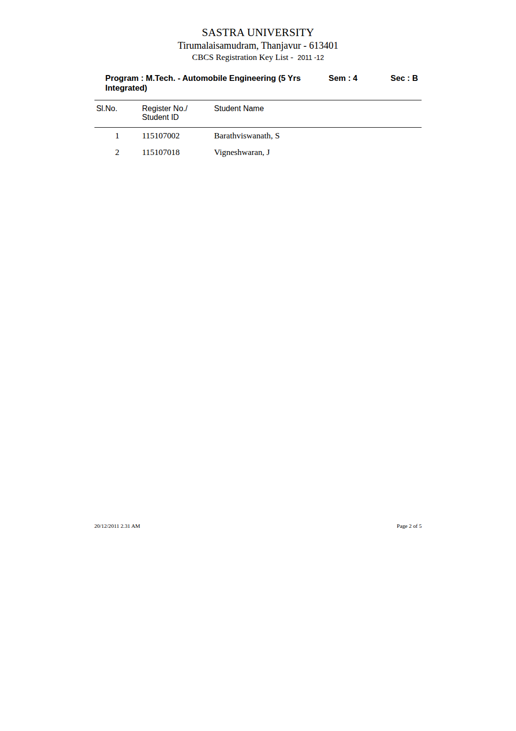SASTRA UNIVERSITY
Tirumalaisamudram, Thanjavur - 613401
CBCS Registration Key List - 2011 -12
Program : M.Tech. - Automobile Engineering (5 Yrs Integrated)
Sem : 4
Sec : B
| Sl.No. | Register No./ Student ID | Student Name |
| --- | --- | --- |
| 1 | 115107002 | Barathviswanath, S |
| 2 | 115107018 | Vigneshwaran, J |
20/12/2011 2.31 AM Page 2 of 5